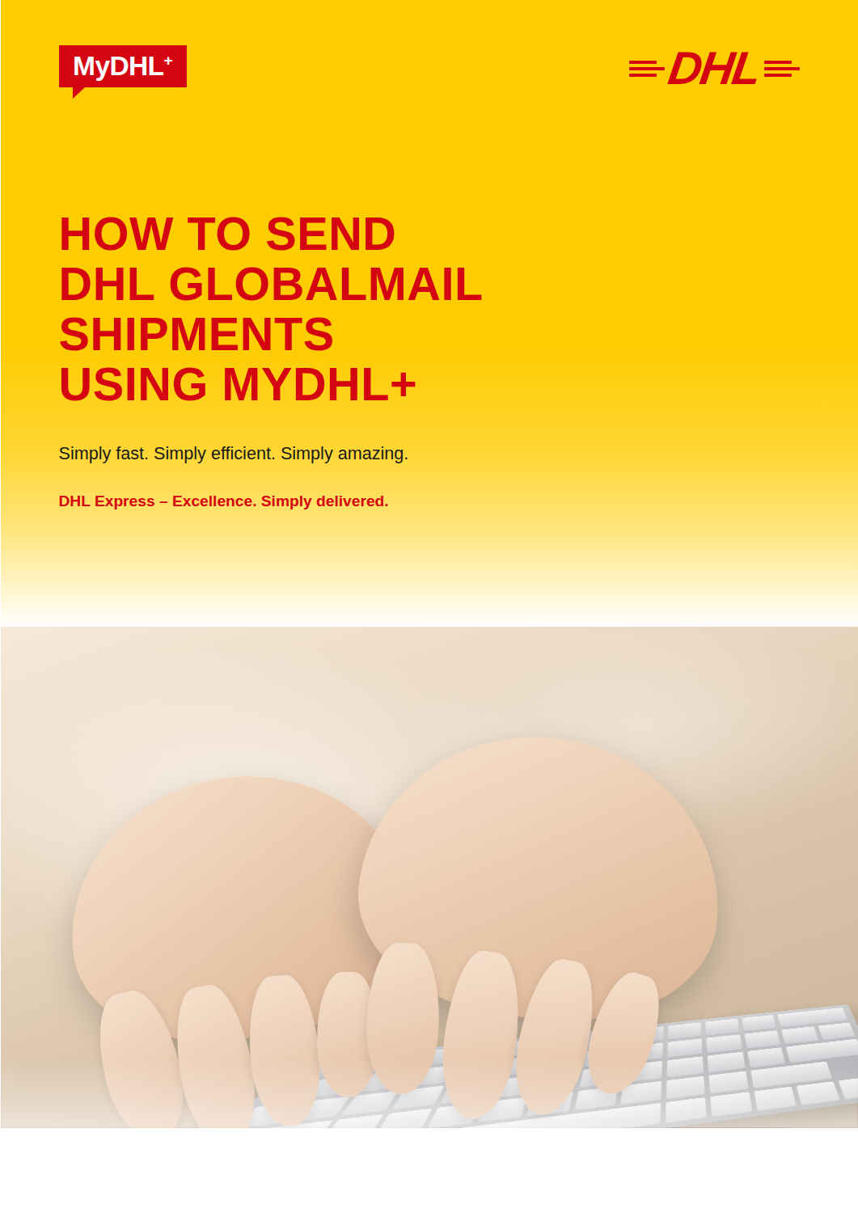MyDHL+
DHL
How to send
DHL GlobalMail
shipments
using MyDHL+
Simply fast. Simply efficient. Simply amazing.
DHL Express – Excellence. Simply delivered.